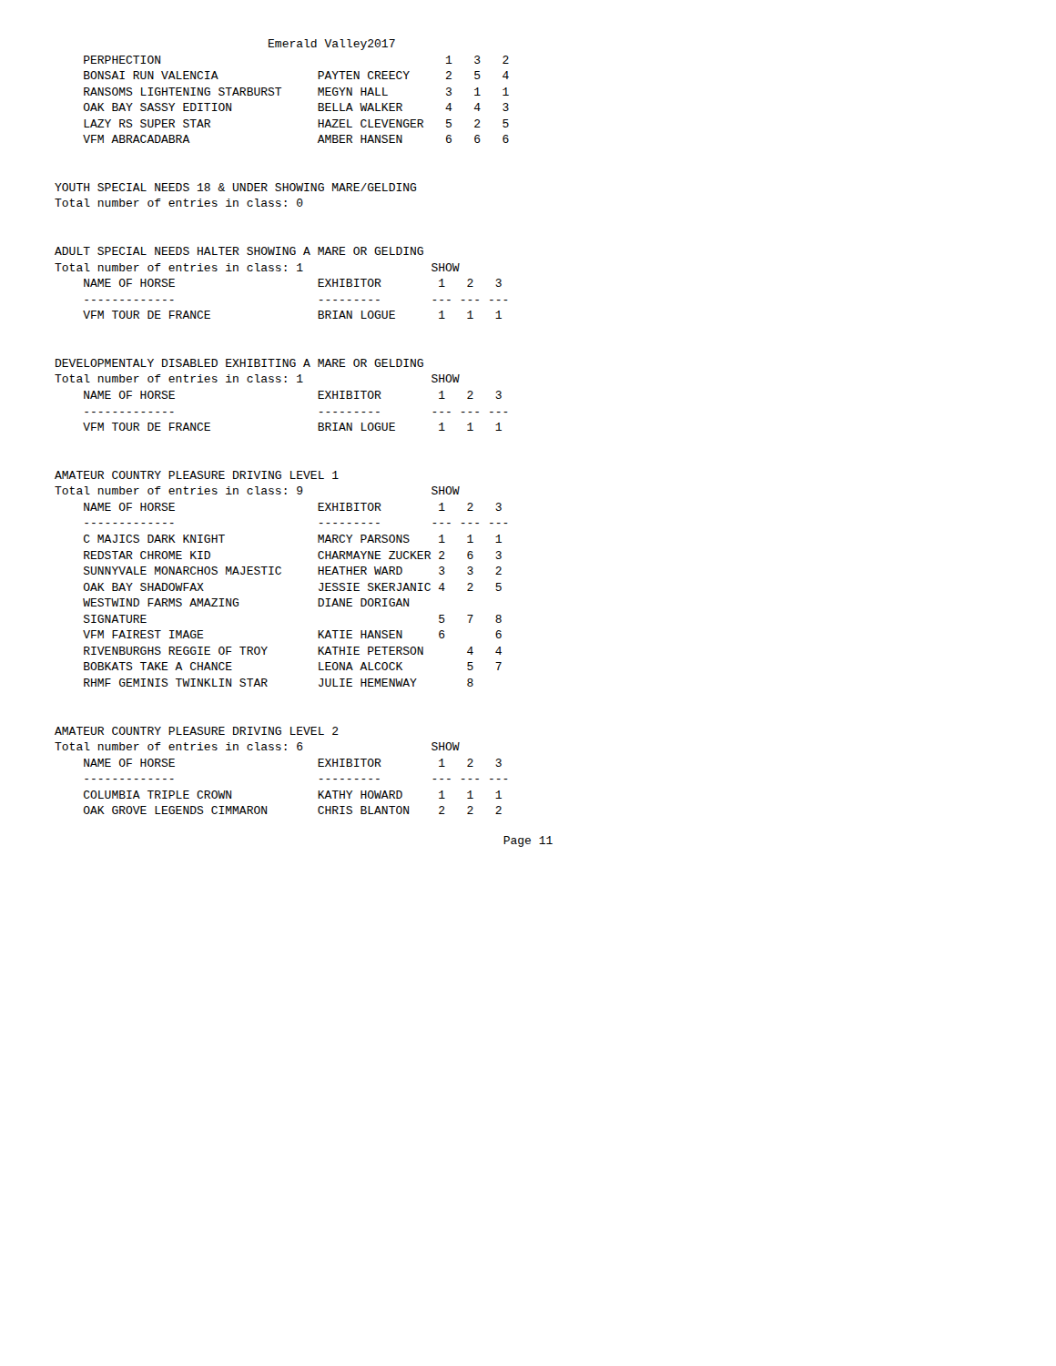Emerald Valley2017
    PERPHECTION                                        1   3   2
    BONSAI RUN VALENCIA              PAYTEN CREECY     2   5   4
    RANSOMS LIGHTENING STARBURST     MEGYN HALL        3   1   1
    OAK BAY SASSY EDITION            BELLA WALKER      4   4   3
    LAZY RS SUPER STAR               HAZEL CLEVENGER   5   2   5
    VFM ABRACADABRA                  AMBER HANSEN      6   6   6


YOUTH SPECIAL NEEDS 18 & UNDER SHOWING MARE/GELDING
Total number of entries in class: 0


ADULT SPECIAL NEEDS HALTER SHOWING A MARE OR GELDING
Total number of entries in class: 1                  SHOW
    NAME OF HORSE                    EXHIBITOR        1   2   3
    -------------                    ---------       --- --- ---
    VFM TOUR DE FRANCE               BRIAN LOGUE      1   1   1


DEVELOPMENTALY DISABLED EXHIBITING A MARE OR GELDING
Total number of entries in class: 1                  SHOW
    NAME OF HORSE                    EXHIBITOR        1   2   3
    -------------                    ---------       --- --- ---
    VFM TOUR DE FRANCE               BRIAN LOGUE      1   1   1


AMATEUR COUNTRY PLEASURE DRIVING LEVEL 1
Total number of entries in class: 9                  SHOW
    NAME OF HORSE                    EXHIBITOR        1   2   3
    -------------                    ---------       --- --- ---
    C MAJICS DARK KNIGHT             MARCY PARSONS    1   1   1
    REDSTAR CHROME KID               CHARMAYNE ZUCKER 2   6   3
    SUNNYVALE MONARCHOS MAJESTIC     HEATHER WARD     3   3   2
    OAK BAY SHADOWFAX                JESSIE SKERJANIC 4   2   5
    WESTWIND FARMS AMAZING           DIANE DORIGAN
    SIGNATURE                                         5   7   8
    VFM FAIREST IMAGE                KATIE HANSEN     6       6
    RIVENBURGHS REGGIE OF TROY       KATHIE PETERSON      4   4
    BOBKATS TAKE A CHANCE            LEONA ALCOCK         5   7
    RHMF GEMINIS TWINKLIN STAR       JULIE HEMENWAY       8


AMATEUR COUNTRY PLEASURE DRIVING LEVEL 2
Total number of entries in class: 6                  SHOW
    NAME OF HORSE                    EXHIBITOR        1   2   3
    -------------                    ---------       --- --- ---
    COLUMBIA TRIPLE CROWN            KATHY HOWARD     1   1   1
    OAK GROVE LEGENDS CIMMARON       CHRIS BLANTON    2   2   2
Page 11